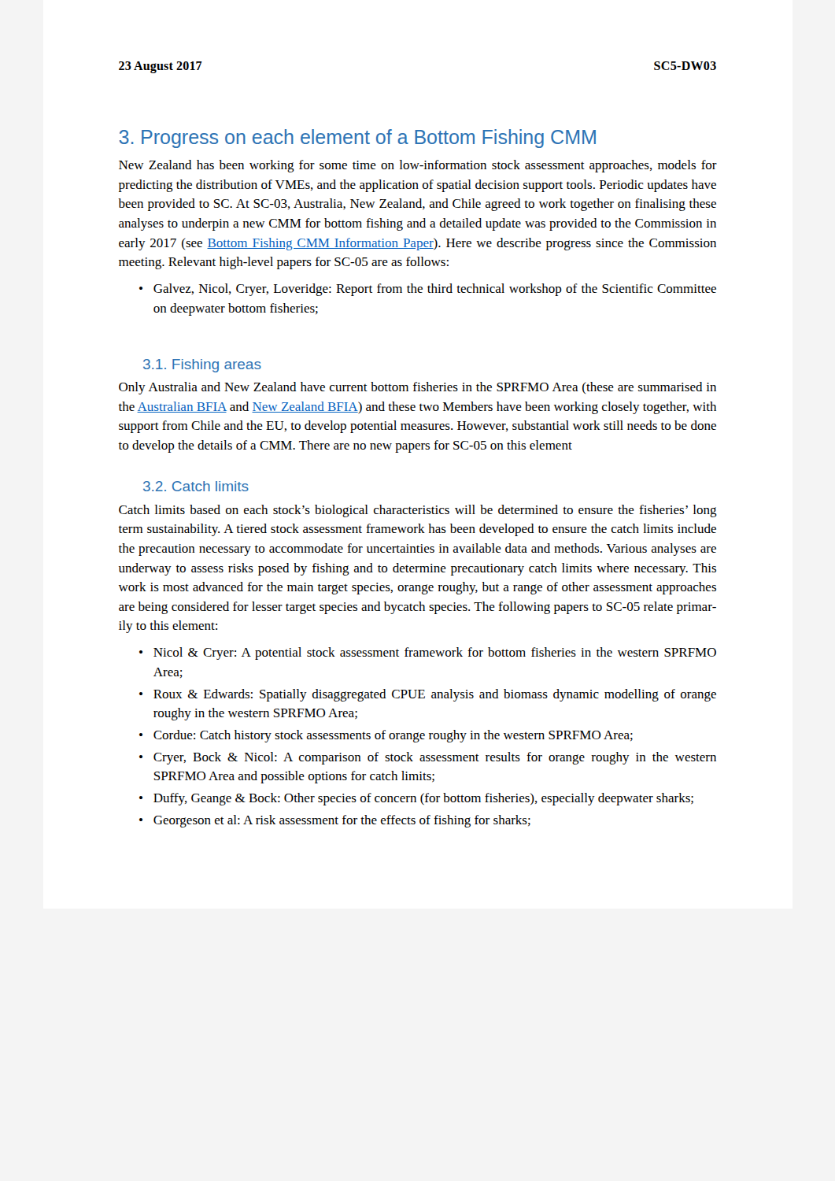23 August 2017 SC5-DW03
3. Progress on each element of a Bottom Fishing CMM
New Zealand has been working for some time on low-information stock assessment approaches, models for predicting the distribution of VMEs, and the application of spatial decision support tools. Periodic updates have been provided to SC. At SC-03, Australia, New Zealand, and Chile agreed to work together on finalising these analyses to underpin a new CMM for bottom fishing and a detailed update was provided to the Commission in early 2017 (see Bottom Fishing CMM Information Paper). Here we describe progress since the Commission meeting. Relevant high-level papers for SC-05 are as follows:
Galvez, Nicol, Cryer, Loveridge: Report from the third technical workshop of the Scientific Committee on deepwater bottom fisheries;
3.1. Fishing areas
Only Australia and New Zealand have current bottom fisheries in the SPRFMO Area (these are summarised in the Australian BFIA and New Zealand BFIA) and these two Members have been working closely together, with support from Chile and the EU, to develop potential measures. However, substantial work still needs to be done to develop the details of a CMM. There are no new papers for SC-05 on this element
3.2. Catch limits
Catch limits based on each stock’s biological characteristics will be determined to ensure the fisheries’ long term sustainability. A tiered stock assessment framework has been developed to ensure the catch limits include the precaution necessary to accommodate for uncertainties in available data and methods. Various analyses are underway to assess risks posed by fishing and to determine precautionary catch limits where necessary. This work is most advanced for the main target species, orange roughy, but a range of other assessment approaches are being considered for lesser target species and bycatch species. The following papers to SC-05 relate primarily to this element:
Nicol & Cryer: A potential stock assessment framework for bottom fisheries in the western SPRFMO Area;
Roux & Edwards: Spatially disaggregated CPUE analysis and biomass dynamic modelling of orange roughy in the western SPRFMO Area;
Cordue: Catch history stock assessments of orange roughy in the western SPRFMO Area;
Cryer, Bock & Nicol: A comparison of stock assessment results for orange roughy in the western SPRFMO Area and possible options for catch limits;
Duffy, Geange & Bock: Other species of concern (for bottom fisheries), especially deepwater sharks;
Georgeson et al: A risk assessment for the effects of fishing for sharks;